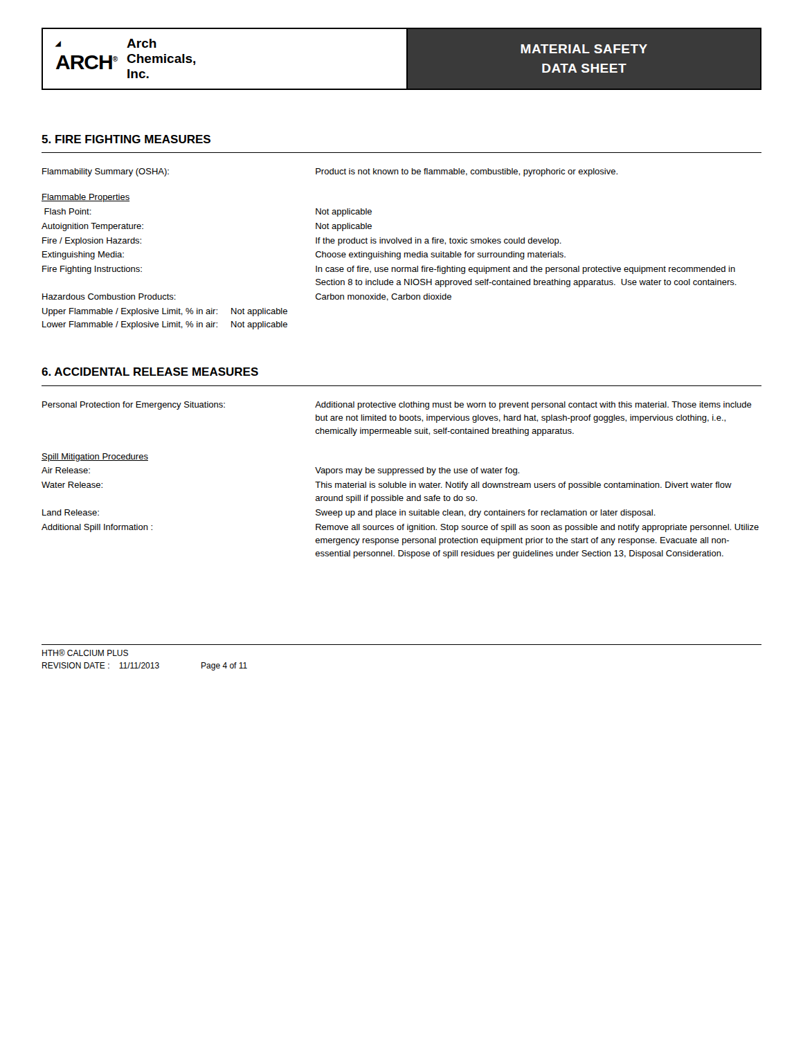◢ARCH®
Arch
Chemicals,
Inc.
MATERIAL SAFETY
DATA SHEET
5. FIRE FIGHTING MEASURES
| Flammability Summary (OSHA): | Product is not known to be flammable, combustible, pyrophoric or explosive. |
| Flammable Properties | |
| Flash Point: | Not applicable |
| Autoignition Temperature: | Not applicable |
| Fire / Explosion Hazards: | If the product is involved in a fire, toxic smokes could develop. |
| Extinguishing Media: | Choose extinguishing media suitable for surrounding materials. |
| Fire Fighting Instructions: | In case of fire, use normal fire-fighting equipment and the personal protective equipment recommended in Section 8 to include a NIOSH approved self-contained breathing apparatus. Use water to cool containers. |
| Hazardous Combustion Products: | Carbon monoxide, Carbon dioxide |
Upper Flammable / Explosive Limit, % in air: Not applicable
Lower Flammable / Explosive Limit, % in air: Not applicable
6. ACCIDENTAL RELEASE MEASURES
| Personal Protection for Emergency Situations: | Additional protective clothing must be worn to prevent personal contact with this material. Those items include but are not limited to boots, impervious gloves, hard hat, splash-proof goggles, impervious clothing, i.e., chemically impermeable suit, self-contained breathing apparatus. |
| Spill Mitigation Procedures | |
| Air Release: | Vapors may be suppressed by the use of water fog. |
| Water Release: | This material is soluble in water. Notify all downstream users of possible contamination. Divert water flow around spill if possible and safe to do so. |
| Land Release: | Sweep up and place in suitable clean, dry containers for reclamation or later disposal. |
| Additional Spill Information : | Remove all sources of ignition. Stop source of spill as soon as possible and notify appropriate personnel. Utilize emergency response personal protection equipment prior to the start of any response. Evacuate all non-essential personnel. Dispose of spill residues per guidelines under Section 13, Disposal Consideration. |
HTH® CALCIUM PLUS
REVISION DATE : 11/11/2013
Page 4 of 11